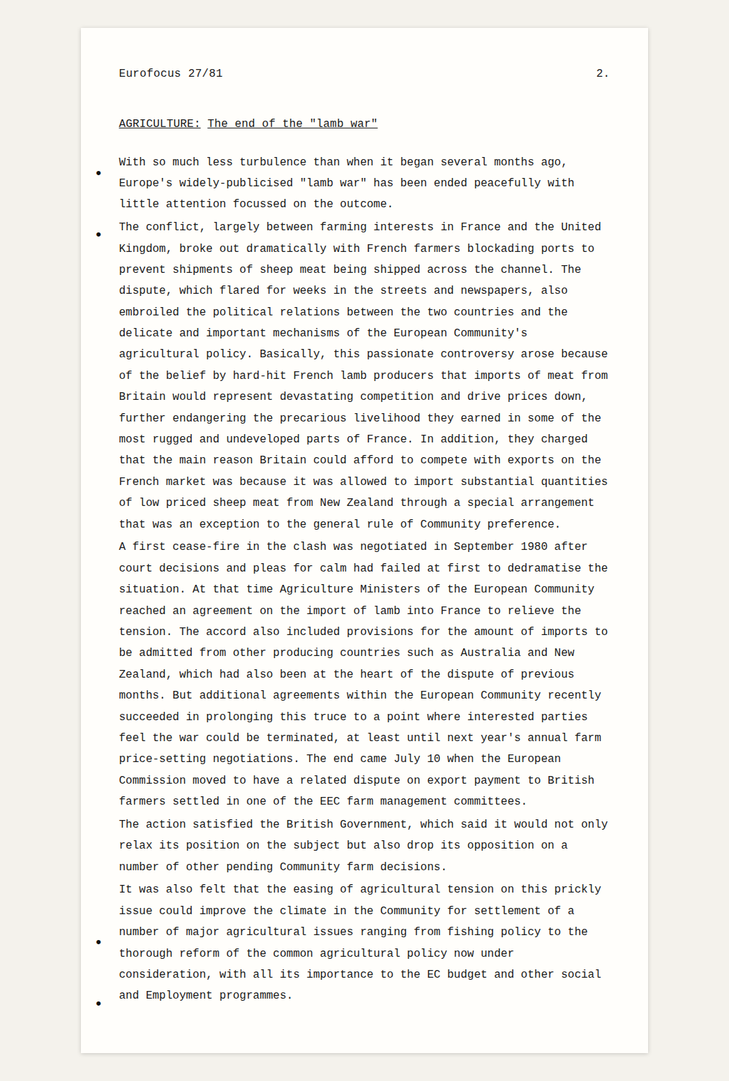• • • •
Eurofocus 27/81 2.
AGRICULTURE: The end of the "lamb war"
With so much less turbulence than when it began several months ago, Europe's widely-publicised "lamb war" has been ended peacefully with little attention focussed on the outcome.
The conflict, largely between farming interests in France and the United Kingdom, broke out dramatically with French farmers blockading ports to prevent shipments of sheep meat being shipped across the channel. The dispute, which flared for weeks in the streets and newspapers, also embroiled the political relations between the two countries and the delicate and important mechanisms of the European Community's agricultural policy. Basically, this passionate controversy arose because of the belief by hard-hit French lamb producers that imports of meat from Britain would represent devastating competition and drive prices down, further endangering the precarious livelihood they earned in some of the most rugged and undeveloped parts of France. In addition, they charged that the main reason Britain could afford to compete with exports on the French market was because it was allowed to import substantial quantities of low priced sheep meat from New Zealand through a special arrangement that was an exception to the general rule of Community preference.
A first cease-fire in the clash was negotiated in September 1980 after court decisions and pleas for calm had failed at first to dedramatise the situation. At that time Agriculture Ministers of the European Community reached an agreement on the import of lamb into France to relieve the tension. The accord also included provisions for the amount of imports to be admitted from other producing countries such as Australia and New Zealand, which had also been at the heart of the dispute of previous months. But additional agreements within the European Community recently succeeded in prolonging this truce to a point where interested parties feel the war could be terminated, at least until next year's annual farm price-setting negotiations. The end came July 10 when the European Commission moved to have a related dispute on export payment to British farmers settled in one of the EEC farm management committees.
The action satisfied the British Government, which said it would not only relax its position on the subject but also drop its opposition on a number of other pending Community farm decisions.
It was also felt that the easing of agricultural tension on this prickly issue could improve the climate in the Community for settlement of a number of major agricultural issues ranging from fishing policy to the thorough reform of the common agricultural policy now under consideration, with all its importance to the EC budget and other social and Employment programmes.